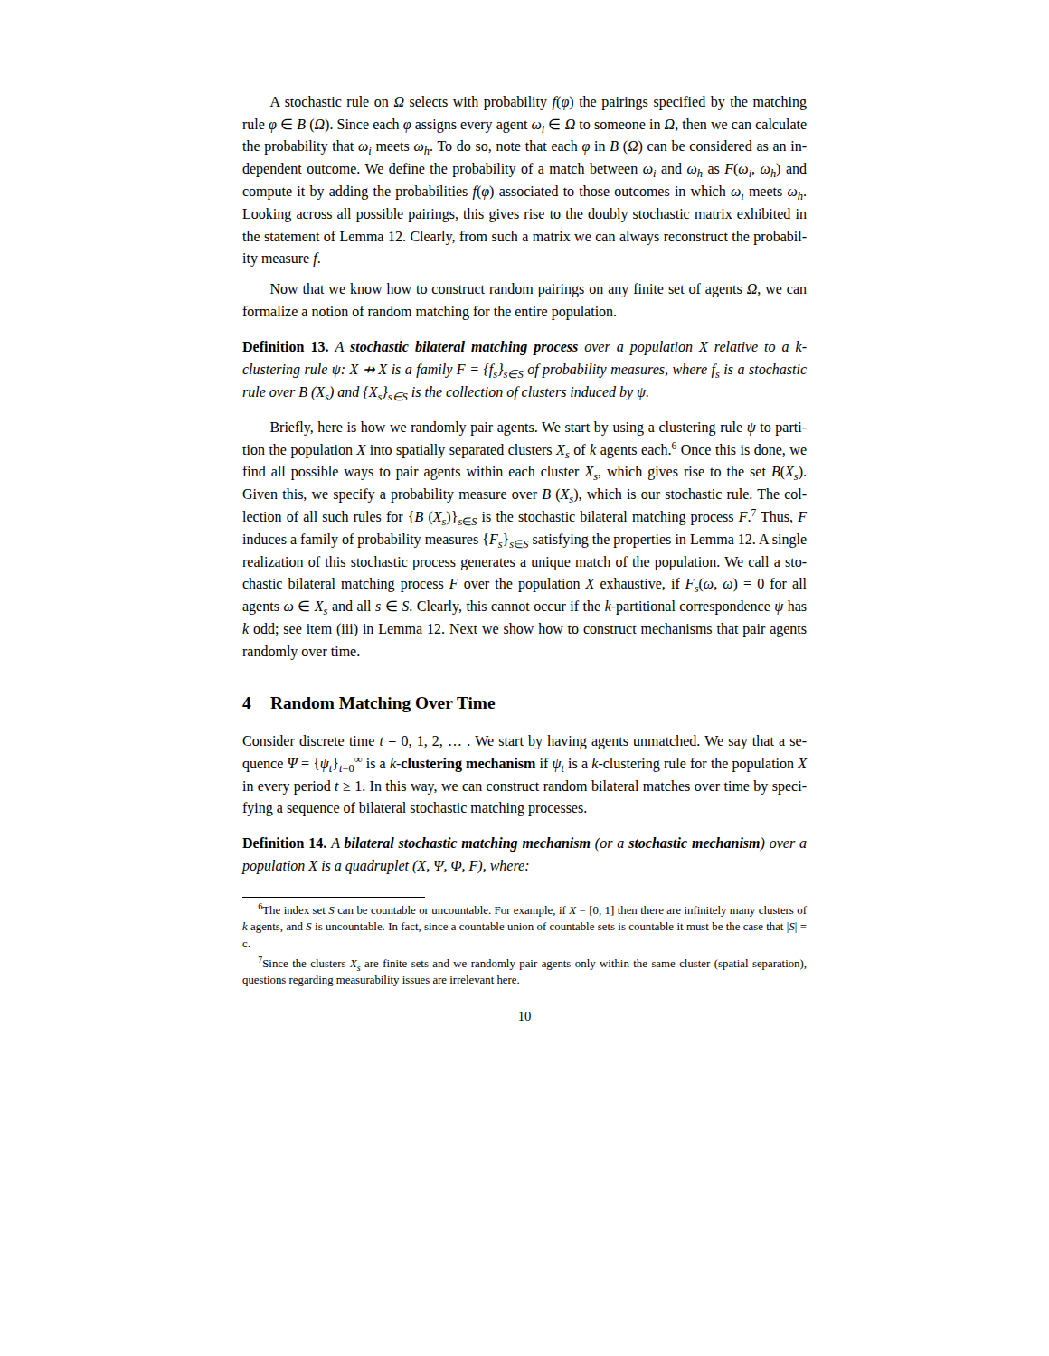A stochastic rule on Ω selects with probability f(φ) the pairings specified by the matching rule φ ∈ B (Ω). Since each φ assigns every agent ωi ∈ Ω to someone in Ω, then we can calculate the probability that ωi meets ωh. To do so, note that each φ in B (Ω) can be considered as an independent outcome. We define the probability of a match between ωi and ωh as F(ωi, ωh) and compute it by adding the probabilities f(φ) associated to those outcomes in which ωi meets ωh. Looking across all possible pairings, this gives rise to the doubly stochastic matrix exhibited in the statement of Lemma 12. Clearly, from such a matrix we can always reconstruct the probability measure f.
Now that we know how to construct random pairings on any finite set of agents Ω, we can formalize a notion of random matching for the entire population.
Definition 13. A stochastic bilateral matching process over a population X relative to a k-clustering rule ψ: X ⇸ X is a family F = {fs}s∈S of probability measures, where fs is a stochastic rule over B (Xs) and {Xs}s∈S is the collection of clusters induced by ψ.
Briefly, here is how we randomly pair agents. We start by using a clustering rule ψ to partition the population X into spatially separated clusters Xs of k agents each.6 Once this is done, we find all possible ways to pair agents within each cluster Xs, which gives rise to the set B(Xs). Given this, we specify a probability measure over B (Xs), which is our stochastic rule. The collection of all such rules for {B (Xs)}s∈S is the stochastic bilateral matching process F.7 Thus, F induces a family of probability measures {Fs}s∈S satisfying the properties in Lemma 12. A single realization of this stochastic process generates a unique match of the population. We call a stochastic bilateral matching process F over the population X exhaustive, if Fs(ω, ω) = 0 for all agents ω ∈ Xs and all s ∈ S. Clearly, this cannot occur if the k-partitional correspondence ψ has k odd; see item (iii) in Lemma 12. Next we show how to construct mechanisms that pair agents randomly over time.
4 Random Matching Over Time
Consider discrete time t = 0, 1, 2, … . We start by having agents unmatched. We say that a sequence Ψ = {ψt}t=0∞ is a k-clustering mechanism if ψt is a k-clustering rule for the population X in every period t ≥ 1. In this way, we can construct random bilateral matches over time by specifying a sequence of bilateral stochastic matching processes.
Definition 14. A bilateral stochastic matching mechanism (or a stochastic mechanism) over a population X is a quadruplet (X, Ψ, Φ, F), where:
6The index set S can be countable or uncountable. For example, if X = [0, 1] then there are infinitely many clusters of k agents, and S is uncountable. In fact, since a countable union of countable sets is countable it must be the case that |S| = c.
7Since the clusters Xs are finite sets and we randomly pair agents only within the same cluster (spatial separation), questions regarding measurability issues are irrelevant here.
10